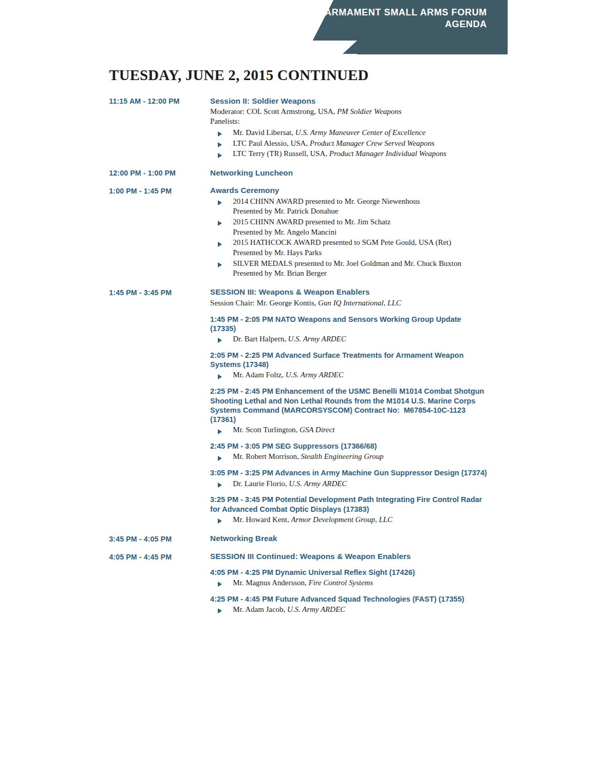ARMAMENT SMALL ARMS FORUM
AGENDA
TUESDAY, JUNE 2, 2015 CONTINUED
11:15 AM - 12:00 PM
Session II: Soldier Weapons
Moderator: COL Scott Armstrong, USA, PM Soldier Weapons
Panelists:
Mr. David Libersat, U.S. Army Maneuver Center of Excellence
LTC Paul Alessio, USA, Product Manager Crew Served Weapons
LTC Terry (TR) Russell, USA, Product Manager Individual Weapons
12:00 PM - 1:00 PM
Networking Luncheon
1:00 PM - 1:45 PM
Awards Ceremony
2014 CHINN AWARD presented to Mr. George NiewenhousPresented by Mr. Patrick Donahue
2015 CHINN AWARD presented to Mr. Jim SchatzPresented by Mr. Angelo Mancini
2015 HATHCOCK AWARD presented to SGM Pete Gould, USA (Ret)Presented by Mr. Hays Parks
SILVER MEDALS presented to Mr. Joel Goldman and Mr. Chuck BuxtonPresented by Mr. Brian Berger
1:45 PM - 3:45 PM
SESSION III: Weapons & Weapon Enablers
Session Chair: Mr. George Kontis, Gun IQ International, LLC
1:45 PM - 2:05 PM NATO Weapons and Sensors Working Group Update (17335)
Dr. Bart Halpern, U.S. Army ARDEC
2:05 PM - 2:25 PM Advanced Surface Treatments for Armament Weapon Systems (17348)
Mr. Adam Foltz, U.S. Army ARDEC
2:25 PM - 2:45 PM Enhancement of the USMC Benelli M1014 Combat Shotgun Shooting Lethal and Non Lethal Rounds from the M1014 U.S. Marine Corps Systems Command (MARCORSYSCOM) Contract No: M67854-10C-1123 (17361)
Mr. Scott Turlington, GSA Direct
2:45 PM - 3:05 PM SEG Suppressors (17366/68)
Mr. Robert Morrison, Stealth Engineering Group
3:05 PM - 3:25 PM Advances in Army Machine Gun Suppressor Design (17374)
Dr. Laurie Florio, U.S. Army ARDEC
3:25 PM - 3:45 PM Potential Development Path Integrating Fire Control Radar for Advanced Combat Optic Displays (17383)
Mr. Howard Kent, Armor Development Group, LLC
3:45 PM - 4:05 PM
Networking Break
4:05 PM - 4:45 PM
SESSION III Continued: Weapons & Weapon Enablers
4:05 PM - 4:25 PM Dynamic Universal Reflex Sight (17426)
Mr. Magnus Andersson, Fire Control Systems
4:25 PM - 4:45 PM Future Advanced Squad Technologies (FAST) (17355)
Mr. Adam Jacob, U.S. Army ARDEC